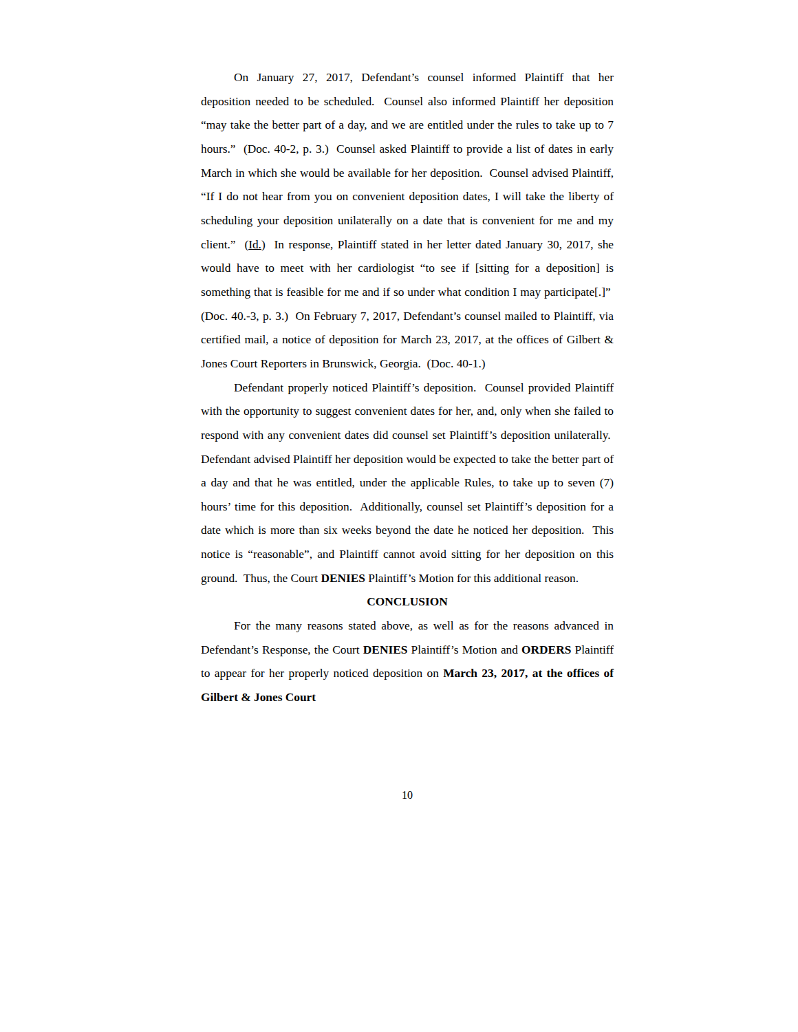On January 27, 2017, Defendant’s counsel informed Plaintiff that her deposition needed to be scheduled. Counsel also informed Plaintiff her deposition “may take the better part of a day, and we are entitled under the rules to take up to 7 hours.” (Doc. 40-2, p. 3.) Counsel asked Plaintiff to provide a list of dates in early March in which she would be available for her deposition. Counsel advised Plaintiff, “If I do not hear from you on convenient deposition dates, I will take the liberty of scheduling your deposition unilaterally on a date that is convenient for me and my client.” (Id.) In response, Plaintiff stated in her letter dated January 30, 2017, she would have to meet with her cardiologist “to see if [sitting for a deposition] is something that is feasible for me and if so under what condition I may participate[.]” (Doc. 40.-3, p. 3.) On February 7, 2017, Defendant’s counsel mailed to Plaintiff, via certified mail, a notice of deposition for March 23, 2017, at the offices of Gilbert & Jones Court Reporters in Brunswick, Georgia. (Doc. 40-1.)
Defendant properly noticed Plaintiff’s deposition. Counsel provided Plaintiff with the opportunity to suggest convenient dates for her, and, only when she failed to respond with any convenient dates did counsel set Plaintiff’s deposition unilaterally. Defendant advised Plaintiff her deposition would be expected to take the better part of a day and that he was entitled, under the applicable Rules, to take up to seven (7) hours’ time for this deposition. Additionally, counsel set Plaintiff’s deposition for a date which is more than six weeks beyond the date he noticed her deposition. This notice is “reasonable”, and Plaintiff cannot avoid sitting for her deposition on this ground. Thus, the Court DENIES Plaintiff’s Motion for this additional reason.
CONCLUSION
For the many reasons stated above, as well as for the reasons advanced in Defendant’s Response, the Court DENIES Plaintiff’s Motion and ORDERS Plaintiff to appear for her properly noticed deposition on March 23, 2017, at the offices of Gilbert & Jones Court
10